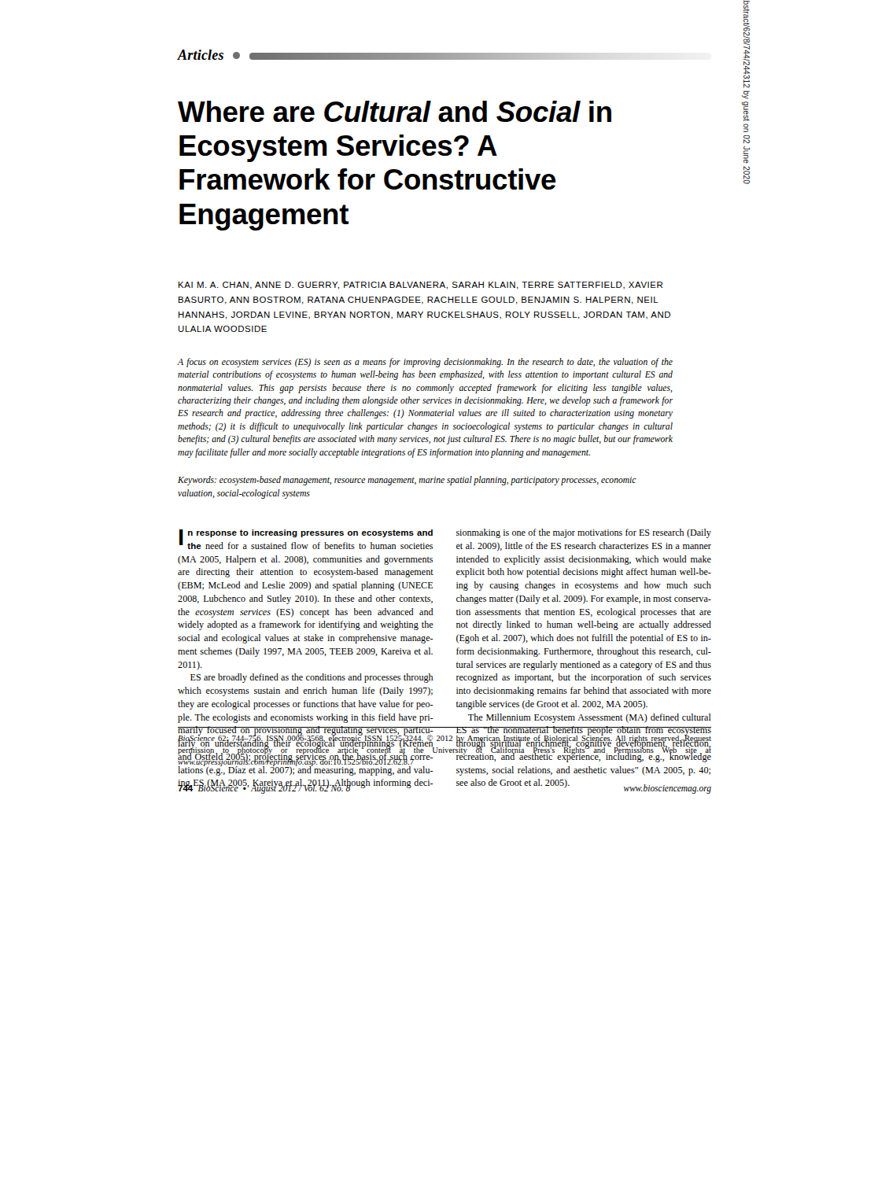Articles
Where are Cultural and Social in Ecosystem Services? A Framework for Constructive Engagement
KAI M. A. CHAN, ANNE D. GUERRY, PATRICIA BALVANERA, SARAH KLAIN, TERRE SATTERFIELD, XAVIER BASURTO, ANN BOSTROM, RATANA CHUENPAGDEE, RACHELLE GOULD, BENJAMIN S. HALPERN, NEIL HANNAHS, JORDAN LEVINE, BRYAN NORTON, MARY RUCKELSHAUS, ROLY RUSSELL, JORDAN TAM, AND ULALIA WOODSIDE
A focus on ecosystem services (ES) is seen as a means for improving decisionmaking. In the research to date, the valuation of the material contributions of ecosystems to human well-being has been emphasized, with less attention to important cultural ES and nonmaterial values. This gap persists because there is no commonly accepted framework for eliciting less tangible values, characterizing their changes, and including them alongside other services in decisionmaking. Here, we develop such a framework for ES research and practice, addressing three challenges: (1) Nonmaterial values are ill suited to characterization using monetary methods; (2) it is difficult to unequivocally link particular changes in socioecological systems to particular changes in cultural benefits; and (3) cultural benefits are associated with many services, not just cultural ES. There is no magic bullet, but our framework may facilitate fuller and more socially acceptable integrations of ES information into planning and management.
Keywords: ecosystem-based management, resource management, marine spatial planning, participatory processes, economic valuation, social-ecological systems
In response to increasing pressures on ecosystems and the need for a sustained flow of benefits to human societies (MA 2005, Halpern et al. 2008), communities and governments are directing their attention to ecosystem-based management (EBM; McLeod and Leslie 2009) and spatial planning (UNECE 2008, Lubchenco and Sutley 2010). In these and other contexts, the ecosystem services (ES) concept has been advanced and widely adopted as a framework for identifying and weighting the social and ecological values at stake in comprehensive management schemes (Daily 1997, MA 2005, TEEB 2009, Kareiva et al. 2011).
ES are broadly defined as the conditions and processes through which ecosystems sustain and enrich human life (Daily 1997); they are ecological processes or functions that have value for people. The ecologists and economists working in this field have primarily focused on provisioning and regulating services, particularly on understanding their ecological underpinnings (Kremen and Ostfeld 2005); projecting services on the basis of such correlations (e.g., Díaz et al. 2007); and measuring, mapping, and valuing ES (MA 2005, Kareiva et al. 2011). Although informing decisionmaking is one of the major motivations for ES research (Daily et al. 2009), little of the ES research characterizes ES in a manner intended to explicitly assist decisionmaking, which would make explicit both how potential decisions might affect human well-being by causing changes in ecosystems and how much such changes matter (Daily et al. 2009). For example, in most conservation assessments that mention ES, ecological processes that are not directly linked to human well-being are actually addressed (Egoh et al. 2007), which does not fulfill the potential of ES to inform decisionmaking. Furthermore, throughout this research, cultural services are regularly mentioned as a category of ES and thus recognized as important, but the incorporation of such services into decisionmaking remains far behind that associated with more tangible services (de Groot et al. 2002, MA 2005).
The Millennium Ecosystem Assessment (MA) defined cultural ES as "the nonmaterial benefits people obtain from ecosystems through spiritual enrichment, cognitive development, reflection, recreation, and aesthetic experience, including, e.g., knowledge systems, social relations, and aesthetic values" (MA 2005, p. 40; see also de Groot et al. 2005).
Downloaded from https://academic.oup.com/bioscience/article-abstract/62/8/744/244312 by guest on 02 June 2020
BioScience 62: 744–756. ISSN 0006-3568, electronic ISSN 1525-3244. © 2012 by American Institute of Biological Sciences. All rights reserved. Request permission to photocopy or reproduce article content at the University of California Press's Rights and Permissions Web site at www.ucpressjournals.com/reprintinfo.asp. doi:10.1525/bio.2012.62.8.7
744 BioScience • August 2012 / Vol. 62 No. 8
www.biosciencemag.org